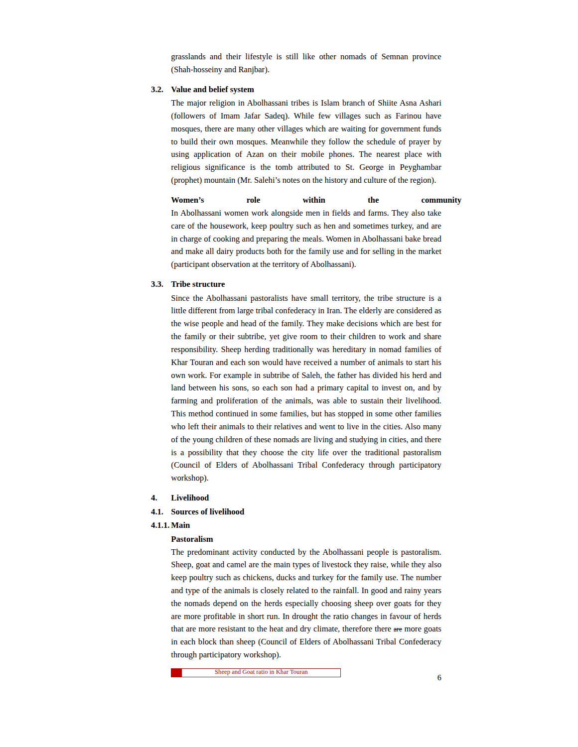grasslands and their lifestyle is still like other nomads of Semnan province (Shah-hosseiny and Ranjbar).
3.2.
Value and belief system
The major religion in Abolhassani tribes is Islam branch of Shiite Asna Ashari (followers of Imam Jafar Sadeq). While few villages such as Farinou have mosques, there are many other villages which are waiting for government funds to build their own mosques. Meanwhile they follow the schedule of prayer by using application of Azan on their mobile phones. The nearest place with religious significance is the tomb attributed to St. George in Peyghambar (prophet) mountain (Mr. Salehi’s notes on the history and culture of the region).
Women’s role within the community
In Abolhassani women work alongside men in fields and farms. They also take care of the housework, keep poultry such as hen and sometimes turkey, and are in charge of cooking and preparing the meals. Women in Abolhassani bake bread and make all dairy products both for the family use and for selling in the market (participant observation at the territory of Abolhassani).
3.3.
Tribe structure
Since the Abolhassani pastoralists have small territory, the tribe structure is a little different from large tribal confederacy in Iran. The elderly are considered as the wise people and head of the family. They make decisions which are best for the family or their subtribe, yet give room to their children to work and share responsibility. Sheep herding traditionally was hereditary in nomad families of Khar Touran and each son would have received a number of animals to start his own work. For example in subtribe of Saleh, the father has divided his herd and land between his sons, so each son had a primary capital to invest on, and by farming and proliferation of the animals, was able to sustain their livelihood. This method continued in some families, but has stopped in some other families who left their animals to their relatives and went to live in the cities. Also many of the young children of these nomads are living and studying in cities, and there is a possibility that they choose the city life over the traditional pastoralism (Council of Elders of Abolhassani Tribal Confederacy through participatory workshop).
4.
Livelihood
4.1.
Sources of livelihood
4.1.1.
Main
Pastoralism
The predominant activity conducted by the Abolhassani people is pastoralism. Sheep, goat and camel are the main types of livestock they raise, while they also keep poultry such as chickens, ducks and turkey for the family use. The number and type of the animals is closely related to the rainfall. In good and rainy years the nomads depend on the herds especially choosing sheep over goats for they are more profitable in short run. In drought the ratio changes in favour of herds that are more resistant to the heat and dry climate, therefore there are more goats in each block than sheep (Council of Elders of Abolhassani Tribal Confederacy through participatory workshop).
Sheep and Goat ratio in Khar Touran
6